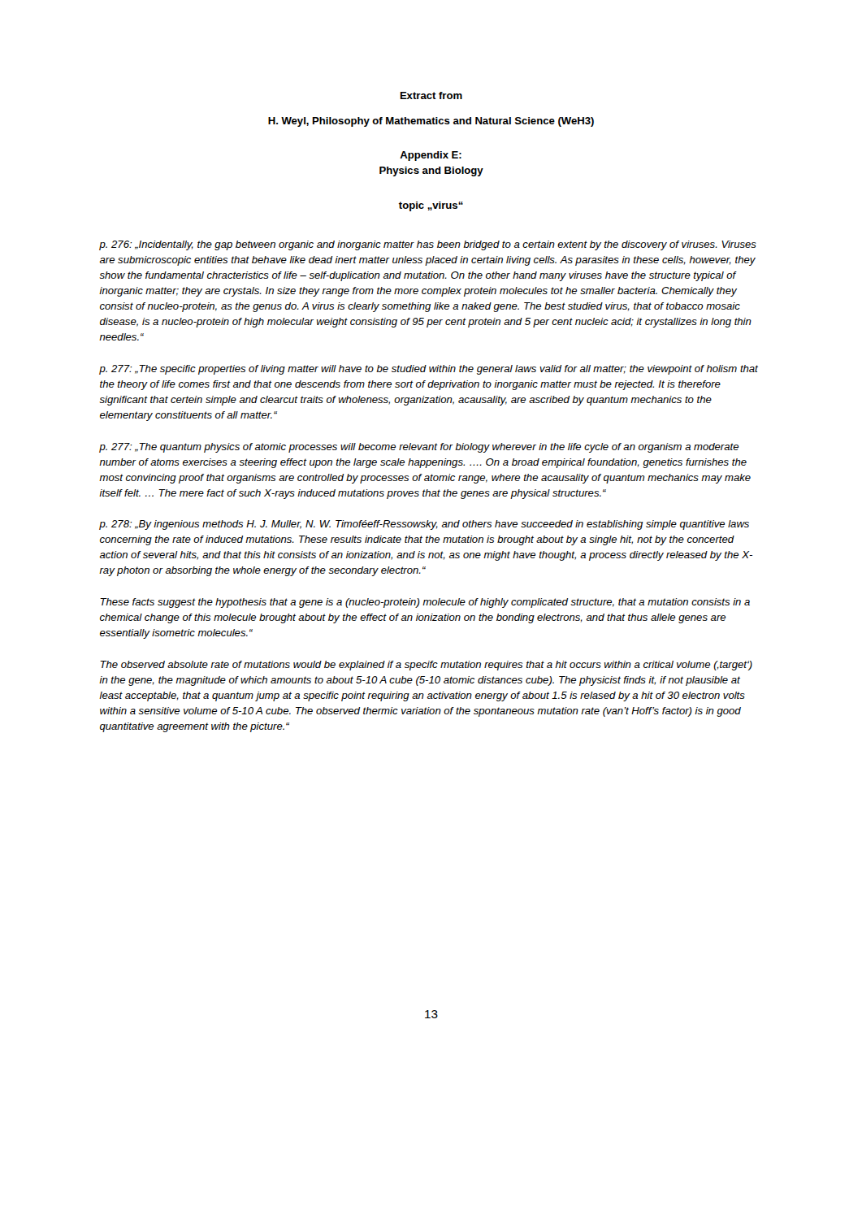Extract from
H. Weyl, Philosophy of Mathematics and Natural Science (WeH3)
Appendix E: Physics and Biology
topic „virus“
p. 276: „Incidentally, the gap between organic and inorganic matter has been bridged to a certain extent by the discovery of viruses. Viruses are submicroscopic entities that behave like dead inert matter unless placed in certain living cells. As parasites in these cells, however, they show the fundamental chracteristics of life – self-duplication and mutation. On the other hand many viruses have the structure typical of inorganic matter; they are crystals. In size they range from the more complex protein molecules tot he smaller bacteria. Chemically they consist of nucleo-protein, as the genus do. A virus is clearly something like a naked gene. The best studied virus, that of tobacco mosaic disease, is a nucleo-protein of high molecular weight consisting of 95 per cent protein and 5 per cent nucleic acid; it crystallizes in long thin needles.“
p. 277: „The specific properties of living matter will have to be studied within the general laws valid for all matter; the viewpoint of holism that the theory of life comes first and that one descends from there sort of deprivation to inorganic matter must be rejected. It is therefore significant that certein simple and clearcut traits of wholeness, organization, acausality, are ascribed by quantum mechanics to the elementary constituents of all matter.“
p. 277: „The quantum physics of atomic processes will become relevant for biology wherever in the life cycle of an organism a moderate number of atoms exercises a steering effect upon the large scale happenings. …. On a broad empirical foundation, genetics furnishes the most convincing proof that organisms are controlled by processes of atomic range, where the acausality of quantum mechanics may make itself felt. … The mere fact of such X-rays induced mutations proves that the genes are physical structures.“
p. 278: „By ingenious methods H. J. Muller, N. W. Timoféeff-Ressowsky, and others have succeeded in establishing simple quantitive laws concerning the rate of induced mutations. These results indicate that the mutation is brought about by a single hit, not by the concerted action of several hits, and that this hit consists of an ionization, and is not, as one might have thought, a process directly released by the X-ray photon or absorbing the whole energy of the secondary electron.“
These facts suggest the hypothesis that a gene is a (nucleo-protein) molecule of highly complicated structure, that a mutation consists in a chemical change of this molecule brought about by the effect of an ionization on the bonding electrons, and that thus allele genes are essentially isometric molecules.“
The observed absolute rate of mutations would be explained if a specifc mutation requires that a hit occurs within a critical volume (‚target‘) in the gene, the magnitude of which amounts to about 5-10 A cube (5-10 atomic distances cube). The physicist finds it, if not plausible at least acceptable, that a quantum jump at a specific point requiring an activation energy of about 1.5 is relased by a hit of 30 electron volts within a sensitive volume of 5-10 A cube. The observed thermic variation of the spontaneous mutation rate (van’t Hoff’s factor) is in good quantitative agreement with the picture.“
13